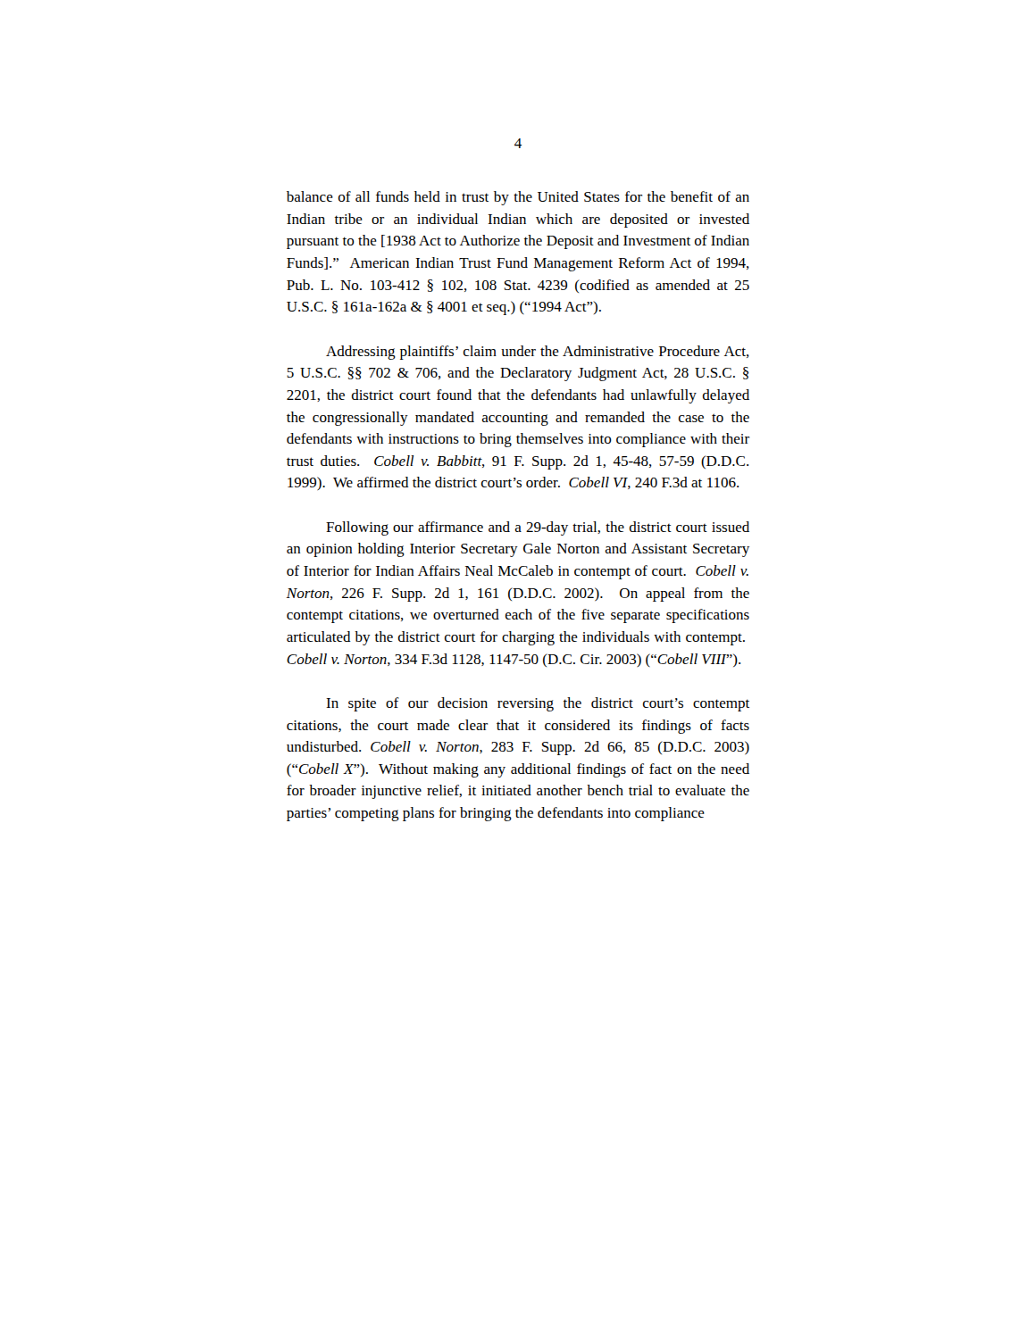4
balance of all funds held in trust by the United States for the benefit of an Indian tribe or an individual Indian which are deposited or invested pursuant to the [1938 Act to Authorize the Deposit and Investment of Indian Funds].” American Indian Trust Fund Management Reform Act of 1994, Pub. L. No. 103-412 § 102, 108 Stat. 4239 (codified as amended at 25 U.S.C. § 161a-162a & § 4001 et seq.) (“1994 Act”).
Addressing plaintiffs’ claim under the Administrative Procedure Act, 5 U.S.C. §§ 702 & 706, and the Declaratory Judgment Act, 28 U.S.C. § 2201, the district court found that the defendants had unlawfully delayed the congressionally mandated accounting and remanded the case to the defendants with instructions to bring themselves into compliance with their trust duties. Cobell v. Babbitt, 91 F. Supp. 2d 1, 45-48, 57-59 (D.D.C. 1999). We affirmed the district court’s order. Cobell VI, 240 F.3d at 1106.
Following our affirmance and a 29-day trial, the district court issued an opinion holding Interior Secretary Gale Norton and Assistant Secretary of Interior for Indian Affairs Neal McCaleb in contempt of court. Cobell v. Norton, 226 F. Supp. 2d 1, 161 (D.D.C. 2002). On appeal from the contempt citations, we overturned each of the five separate specifications articulated by the district court for charging the individuals with contempt. Cobell v. Norton, 334 F.3d 1128, 1147-50 (D.C. Cir. 2003) (“Cobell VIII”).
In spite of our decision reversing the district court’s contempt citations, the court made clear that it considered its findings of facts undisturbed. Cobell v. Norton, 283 F. Supp. 2d 66, 85 (D.D.C. 2003) (“Cobell X”). Without making any additional findings of fact on the need for broader injunctive relief, it initiated another bench trial to evaluate the parties’ competing plans for bringing the defendants into compliance